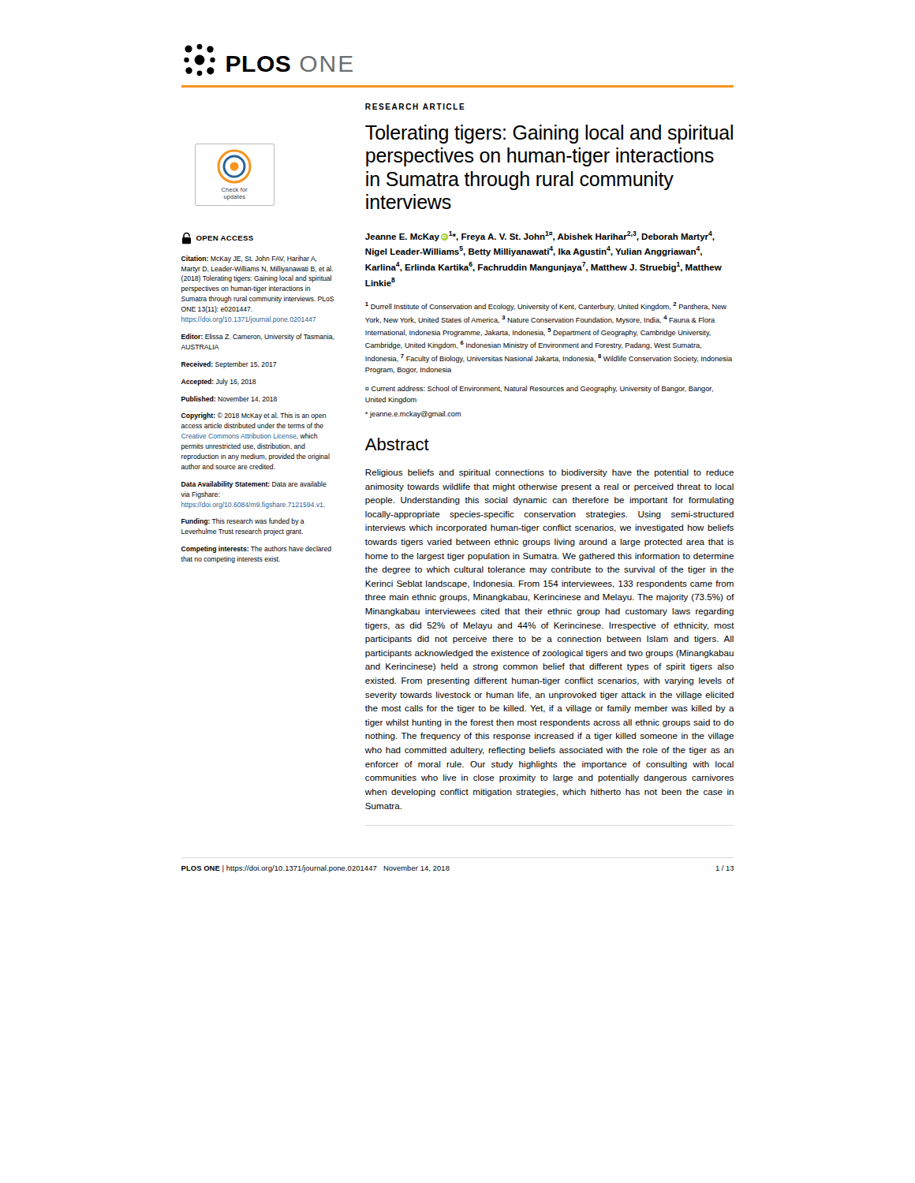PLOS ONE
Check for
updates
OPEN ACCESS
Citation: McKay JE, St. John FAV, Harihar A, Martyr D, Leader-Williams N, Milliyanawati B, et al. (2018) Tolerating tigers: Gaining local and spiritual perspectives on human-tiger interactions in Sumatra through rural community interviews. PLoS ONE 13(11): e0201447. https://doi.org/10.1371/journal.pone.0201447
Editor: Elissa Z. Cameron, University of Tasmania, AUSTRALIA
Received: September 15, 2017
Accepted: July 16, 2018
Published: November 14, 2018
Copyright: © 2018 McKay et al. This is an open access article distributed under the terms of the Creative Commons Attribution License, which permits unrestricted use, distribution, and reproduction in any medium, provided the original author and source are credited.
Data Availability Statement: Data are available via Figshare: https://doi.org/10.6084/m9.figshare.7121594.v1.
Funding: This research was funded by a Leverhulme Trust research project grant.
Competing interests: The authors have declared that no competing interests exist.
Research Article
Tolerating tigers: Gaining local and spiritual perspectives on human-tiger interactions in Sumatra through rural community interviews
Jeanne E. McKay1*, Freya A. V. St. John1¤, Abishek Harihar2,3, Deborah Martyr4, Nigel Leader-Williams5, Betty Milliyanawati4, Ika Agustin4, Yulian Anggriawan4, Karlina4, Erlinda Kartika6, Fachruddin Mangunjaya7, Matthew J. Struebig1, Matthew Linkie8
1 Durrell Institute of Conservation and Ecology, University of Kent, Canterbury, United Kingdom, 2 Panthera, New York, New York, United States of America, 3 Nature Conservation Foundation, Mysore, India, 4 Fauna & Flora International, Indonesia Programme, Jakarta, Indonesia, 5 Department of Geography, Cambridge University, Cambridge, United Kingdom, 6 Indonesian Ministry of Environment and Forestry, Padang, West Sumatra, Indonesia, 7 Faculty of Biology, Universitas Nasional Jakarta, Indonesia, 8 Wildlife Conservation Society, Indonesia Program, Bogor, Indonesia
¤ Current address: School of Environment, Natural Resources and Geography, University of Bangor, Bangor, United Kingdom
* jeanne.e.mckay@gmail.com
Abstract
Religious beliefs and spiritual connections to biodiversity have the potential to reduce animosity towards wildlife that might otherwise present a real or perceived threat to local people. Understanding this social dynamic can therefore be important for formulating locally-appropriate species-specific conservation strategies. Using semi-structured interviews which incorporated human-tiger conflict scenarios, we investigated how beliefs towards tigers varied between ethnic groups living around a large protected area that is home to the largest tiger population in Sumatra. We gathered this information to determine the degree to which cultural tolerance may contribute to the survival of the tiger in the Kerinci Seblat landscape, Indonesia. From 154 interviewees, 133 respondents came from three main ethnic groups, Minangkabau, Kerincinese and Melayu. The majority (73.5%) of Minangkabau interviewees cited that their ethnic group had customary laws regarding tigers, as did 52% of Melayu and 44% of Kerincinese. Irrespective of ethnicity, most participants did not perceive there to be a connection between Islam and tigers. All participants acknowledged the existence of zoological tigers and two groups (Minangkabau and Kerincinese) held a strong common belief that different types of spirit tigers also existed. From presenting different human-tiger conflict scenarios, with varying levels of severity towards livestock or human life, an unprovoked tiger attack in the village elicited the most calls for the tiger to be killed. Yet, if a village or family member was killed by a tiger whilst hunting in the forest then most respondents across all ethnic groups said to do nothing. The frequency of this response increased if a tiger killed someone in the village who had committed adultery, reflecting beliefs associated with the role of the tiger as an enforcer of moral rule. Our study highlights the importance of consulting with local communities who live in close proximity to large and potentially dangerous carnivores when developing conflict mitigation strategies, which hitherto has not been the case in Sumatra.
PLOS ONE | https://doi.org/10.1371/journal.pone.0201447 November 14, 2018
1 / 13